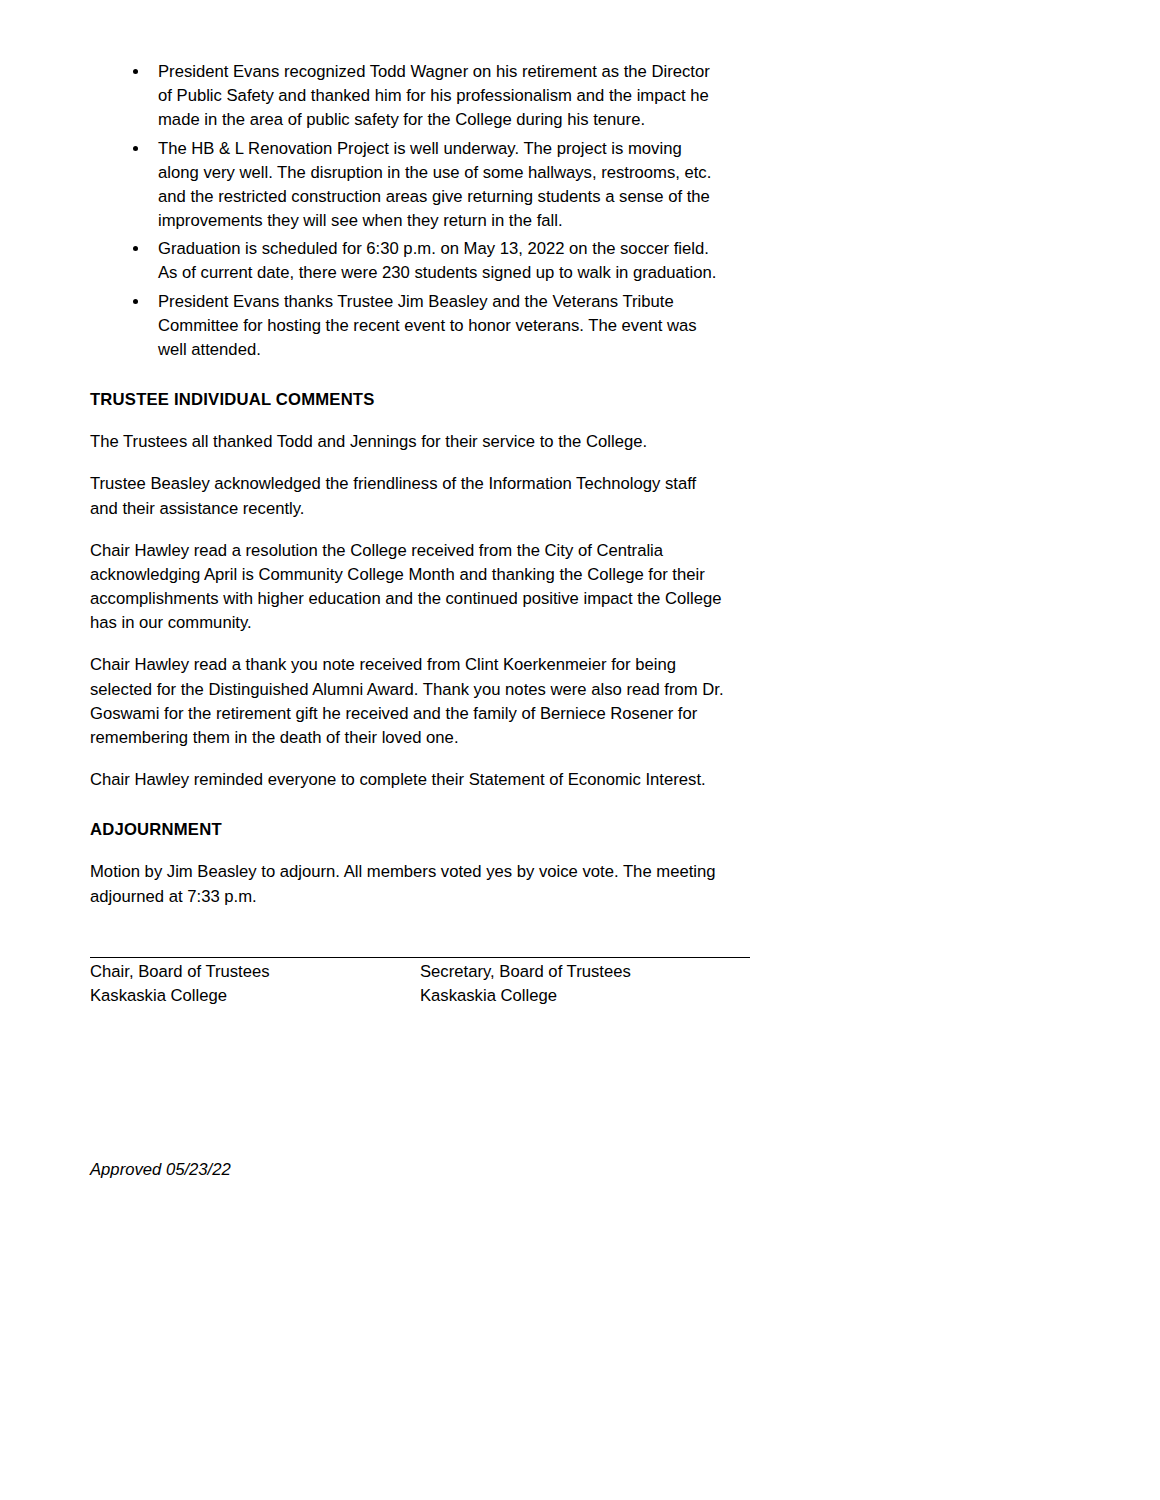President Evans recognized Todd Wagner on his retirement as the Director of Public Safety and thanked him for his professionalism and the impact he made in the area of public safety for the College during his tenure.
The HB & L Renovation Project is well underway. The project is moving along very well. The disruption in the use of some hallways, restrooms, etc. and the restricted construction areas give returning students a sense of the improvements they will see when they return in the fall.
Graduation is scheduled for 6:30 p.m. on May 13, 2022 on the soccer field. As of current date, there were 230 students signed up to walk in graduation.
President Evans thanks Trustee Jim Beasley and the Veterans Tribute Committee for hosting the recent event to honor veterans. The event was well attended.
TRUSTEE INDIVIDUAL COMMENTS
The Trustees all thanked Todd and Jennings for their service to the College.
Trustee Beasley acknowledged the friendliness of the Information Technology staff and their assistance recently.
Chair Hawley read a resolution the College received from the City of Centralia acknowledging April is Community College Month and thanking the College for their accomplishments with higher education and the continued positive impact the College has in our community.
Chair Hawley read a thank you note received from Clint Koerkenmeier for being selected for the Distinguished Alumni Award. Thank you notes were also read from Dr. Goswami for the retirement gift he received and the family of Berniece Rosener for remembering them in the death of their loved one.
Chair Hawley reminded everyone to complete their Statement of Economic Interest.
ADJOURNMENT
Motion by Jim Beasley to adjourn. All members voted yes by voice vote. The meeting adjourned at 7:33 p.m.
| Chair, Board of Trustees Kaskaskia College | Secretary, Board of Trustees Kaskaskia College |
Approved 05/23/22